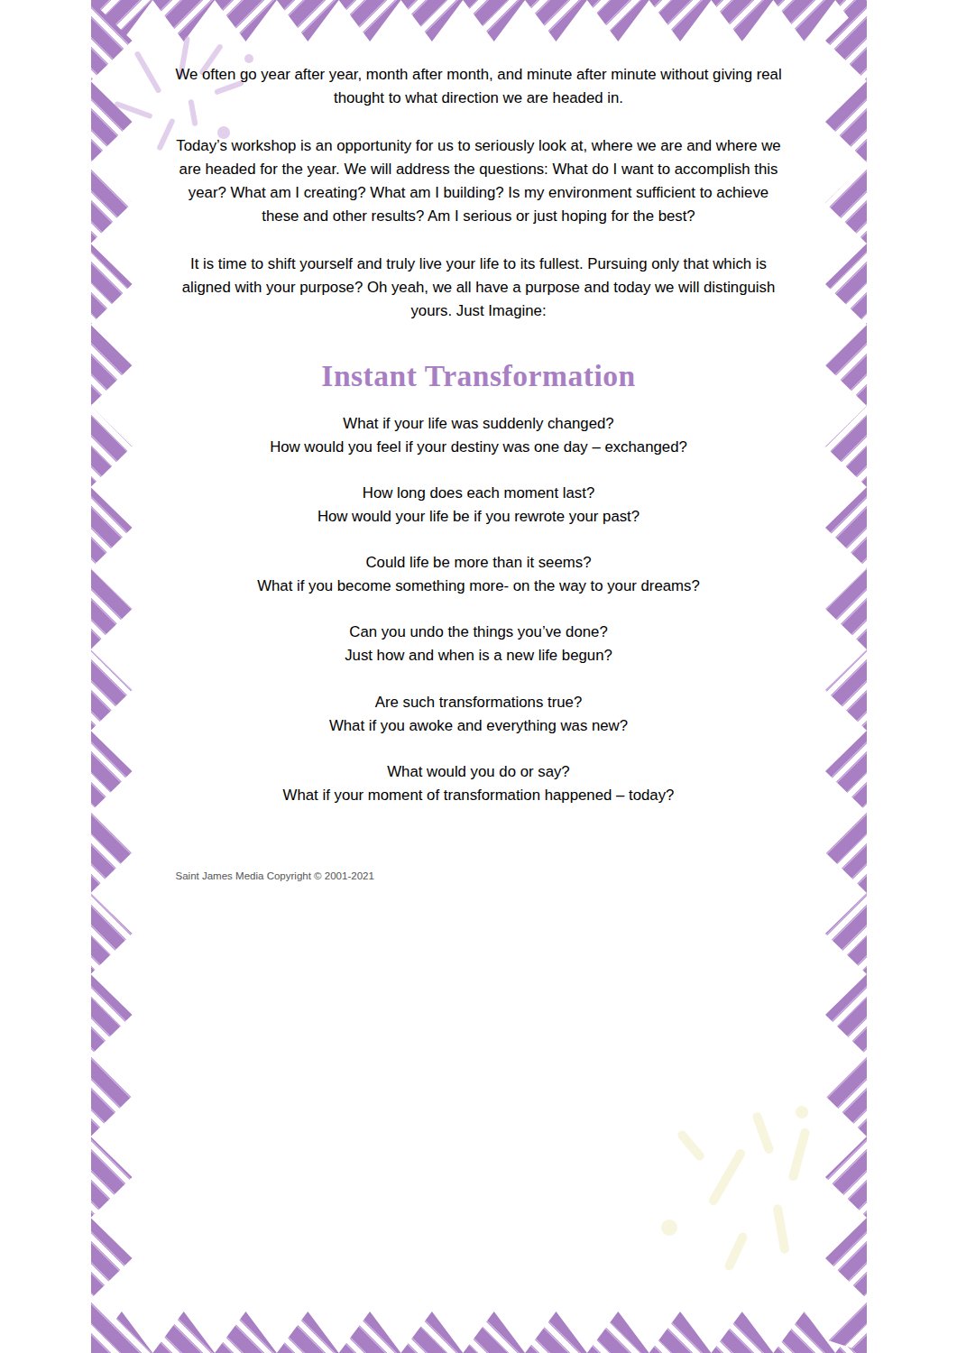We often go year after year, month after month, and minute after minute without giving real thought to what direction we are headed in.
Today’s workshop is an opportunity for us to seriously look at, where we are and where we are headed for the year. We will address the questions: What do I want to accomplish this year? What am I creating? What am I building? Is my environment sufficient to achieve these and other results? Am I serious or just hoping for the best?
It is time to shift yourself and truly live your life to its fullest. Pursuing only that which is aligned with your purpose? Oh yeah, we all have a purpose and today we will distinguish yours. Just Imagine:
Instant Transformation
What if your life was suddenly changed?
How would you feel if your destiny was one day – exchanged?
How long does each moment last?
How would your life be if you rewrote your past?
Could life be more than it seems?
What if you become something more- on the way to your dreams?
Can you undo the things you’ve done?
Just how and when is a new life begun?
Are such transformations true?
What if you awoke and everything was new?
What would you do or say?
What if your moment of transformation happened – today?
Saint James Media Copyright © 2001-2021